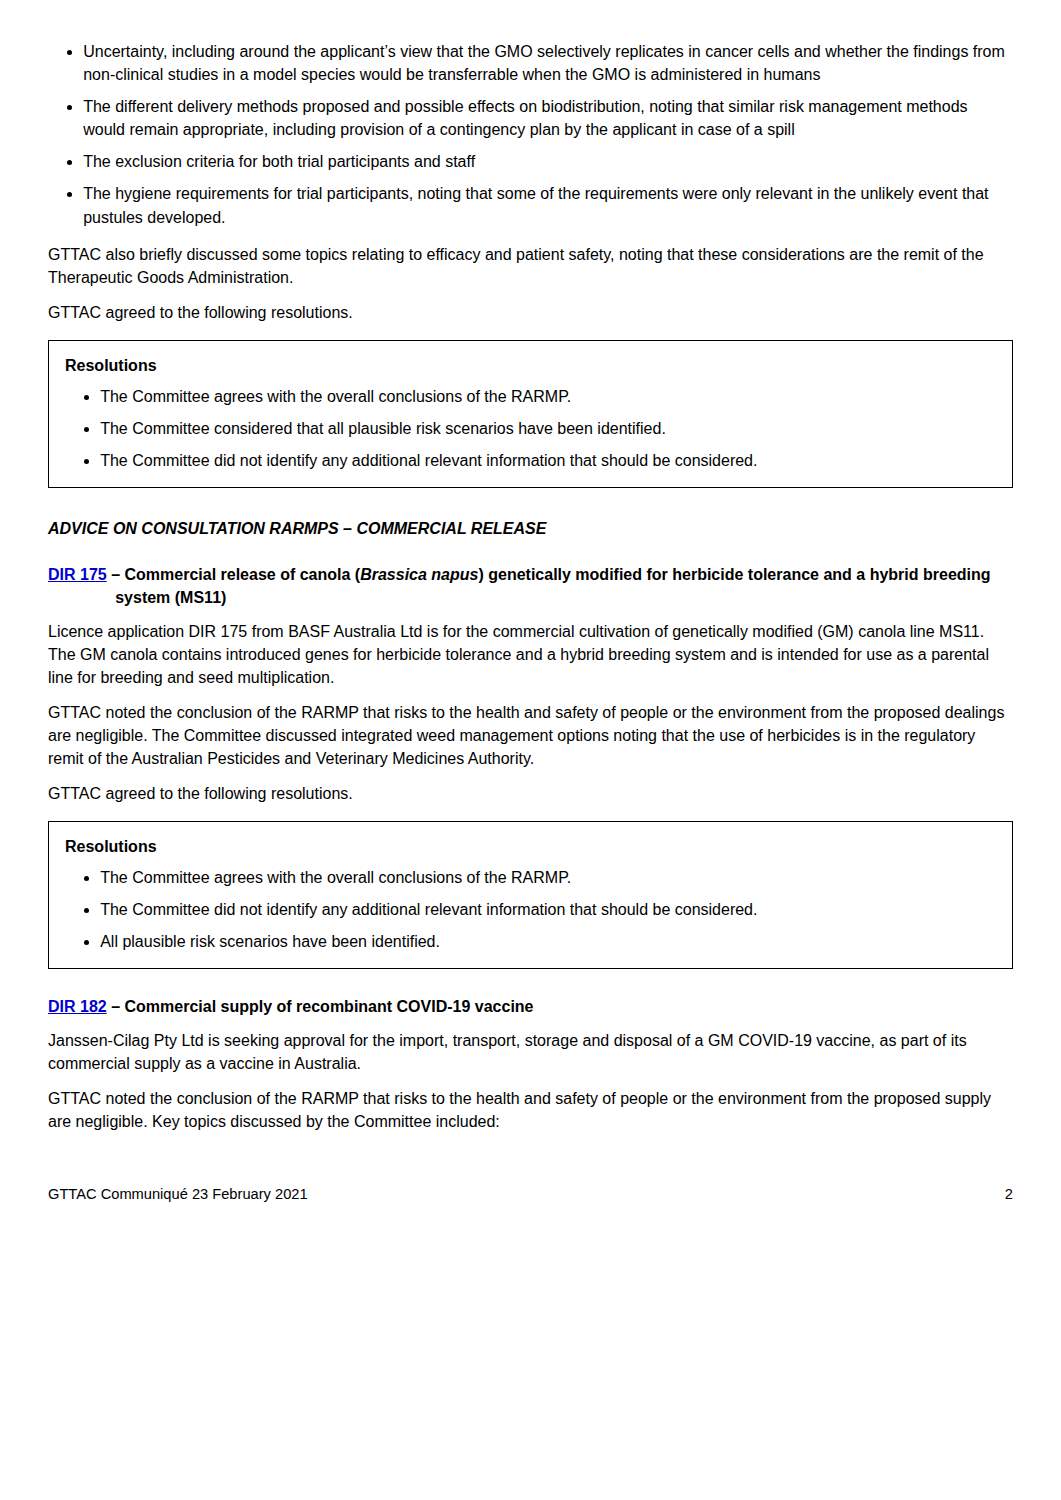Uncertainty, including around the applicant’s view that the GMO selectively replicates in cancer cells and whether the findings from non-clinical studies in a model species would be transferrable when the GMO is administered in humans
The different delivery methods proposed and possible effects on biodistribution, noting that similar risk management methods would remain appropriate, including provision of a contingency plan by the applicant in case of a spill
The exclusion criteria for both trial participants and staff
The hygiene requirements for trial participants, noting that some of the requirements were only relevant in the unlikely event that pustules developed.
GTTAC also briefly discussed some topics relating to efficacy and patient safety, noting that these considerations are the remit of the Therapeutic Goods Administration.
GTTAC agreed to the following resolutions.
Resolutions
The Committee agrees with the overall conclusions of the RARMP.
The Committee considered that all plausible risk scenarios have been identified.
The Committee did not identify any additional relevant information that should be considered.
ADVICE ON CONSULTATION RARMPS – COMMERCIAL RELEASE
DIR 175 – Commercial release of canola (Brassica napus) genetically modified for herbicide tolerance and a hybrid breeding system (MS11)
Licence application DIR 175 from BASF Australia Ltd is for the commercial cultivation of genetically modified (GM) canola line MS11. The GM canola contains introduced genes for herbicide tolerance and a hybrid breeding system and is intended for use as a parental line for breeding and seed multiplication.
GTTAC noted the conclusion of the RARMP that risks to the health and safety of people or the environment from the proposed dealings are negligible. The Committee discussed integrated weed management options noting that the use of herbicides is in the regulatory remit of the Australian Pesticides and Veterinary Medicines Authority.
GTTAC agreed to the following resolutions.
Resolutions
The Committee agrees with the overall conclusions of the RARMP.
The Committee did not identify any additional relevant information that should be considered.
All plausible risk scenarios have been identified.
DIR 182 – Commercial supply of recombinant COVID-19 vaccine
Janssen-Cilag Pty Ltd is seeking approval for the import, transport, storage and disposal of a GM COVID-19 vaccine, as part of its commercial supply as a vaccine in Australia.
GTTAC noted the conclusion of the RARMP that risks to the health and safety of people or the environment from the proposed supply are negligible. Key topics discussed by the Committee included:
GTTAC Communiqué 23 February 2021 2